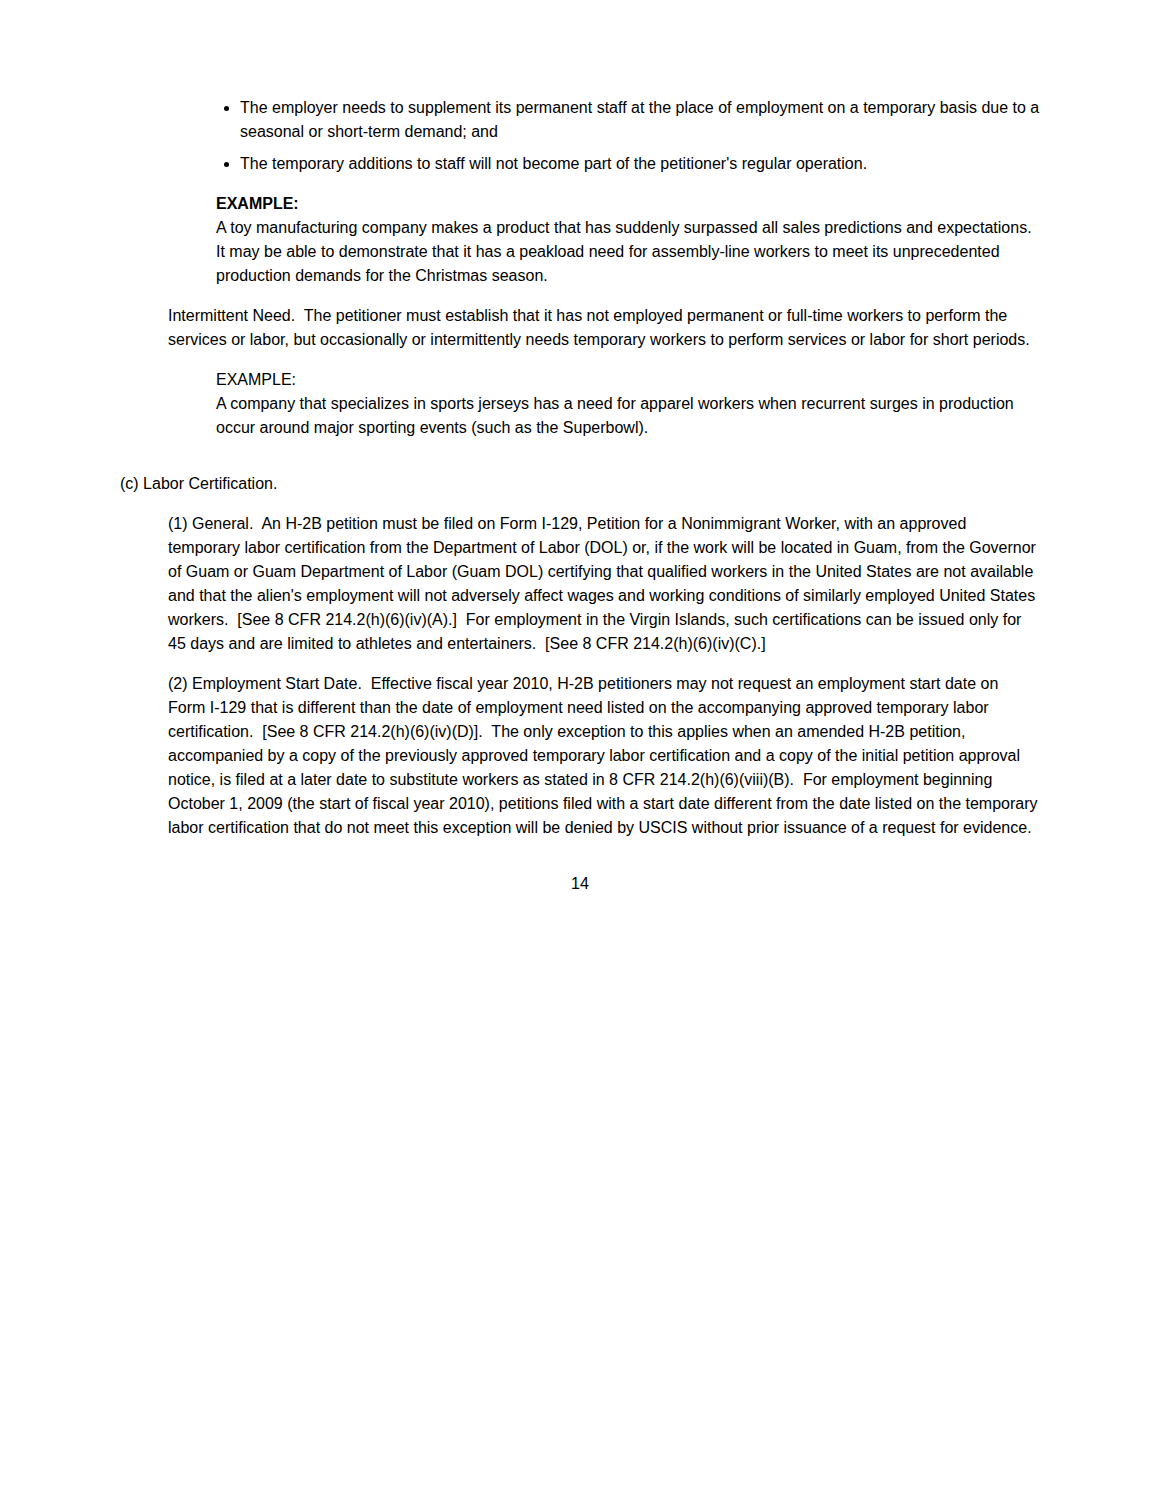The employer needs to supplement its permanent staff at the place of employment on a temporary basis due to a seasonal or short-term demand; and
The temporary additions to staff will not become part of the petitioner's regular operation.
EXAMPLE:
A toy manufacturing company makes a product that has suddenly surpassed all sales predictions and expectations. It may be able to demonstrate that it has a peakload need for assembly-line workers to meet its unprecedented production demands for the Christmas season.
Intermittent Need. The petitioner must establish that it has not employed permanent or full-time workers to perform the services or labor, but occasionally or intermittently needs temporary workers to perform services or labor for short periods.
EXAMPLE:
A company that specializes in sports jerseys has a need for apparel workers when recurrent surges in production occur around major sporting events (such as the Superbowl).
(c) Labor Certification.
(1) General. An H-2B petition must be filed on Form I-129, Petition for a Nonimmigrant Worker, with an approved temporary labor certification from the Department of Labor (DOL) or, if the work will be located in Guam, from the Governor of Guam or Guam Department of Labor (Guam DOL) certifying that qualified workers in the United States are not available and that the alien's employment will not adversely affect wages and working conditions of similarly employed United States workers. [See 8 CFR 214.2(h)(6)(iv)(A).] For employment in the Virgin Islands, such certifications can be issued only for 45 days and are limited to athletes and entertainers. [See 8 CFR 214.2(h)(6)(iv)(C).]
(2) Employment Start Date. Effective fiscal year 2010, H-2B petitioners may not request an employment start date on Form I-129 that is different than the date of employment need listed on the accompanying approved temporary labor certification. [See 8 CFR 214.2(h)(6)(iv)(D)]. The only exception to this applies when an amended H-2B petition, accompanied by a copy of the previously approved temporary labor certification and a copy of the initial petition approval notice, is filed at a later date to substitute workers as stated in 8 CFR 214.2(h)(6)(viii)(B). For employment beginning October 1, 2009 (the start of fiscal year 2010), petitions filed with a start date different from the date listed on the temporary labor certification that do not meet this exception will be denied by USCIS without prior issuance of a request for evidence.
14